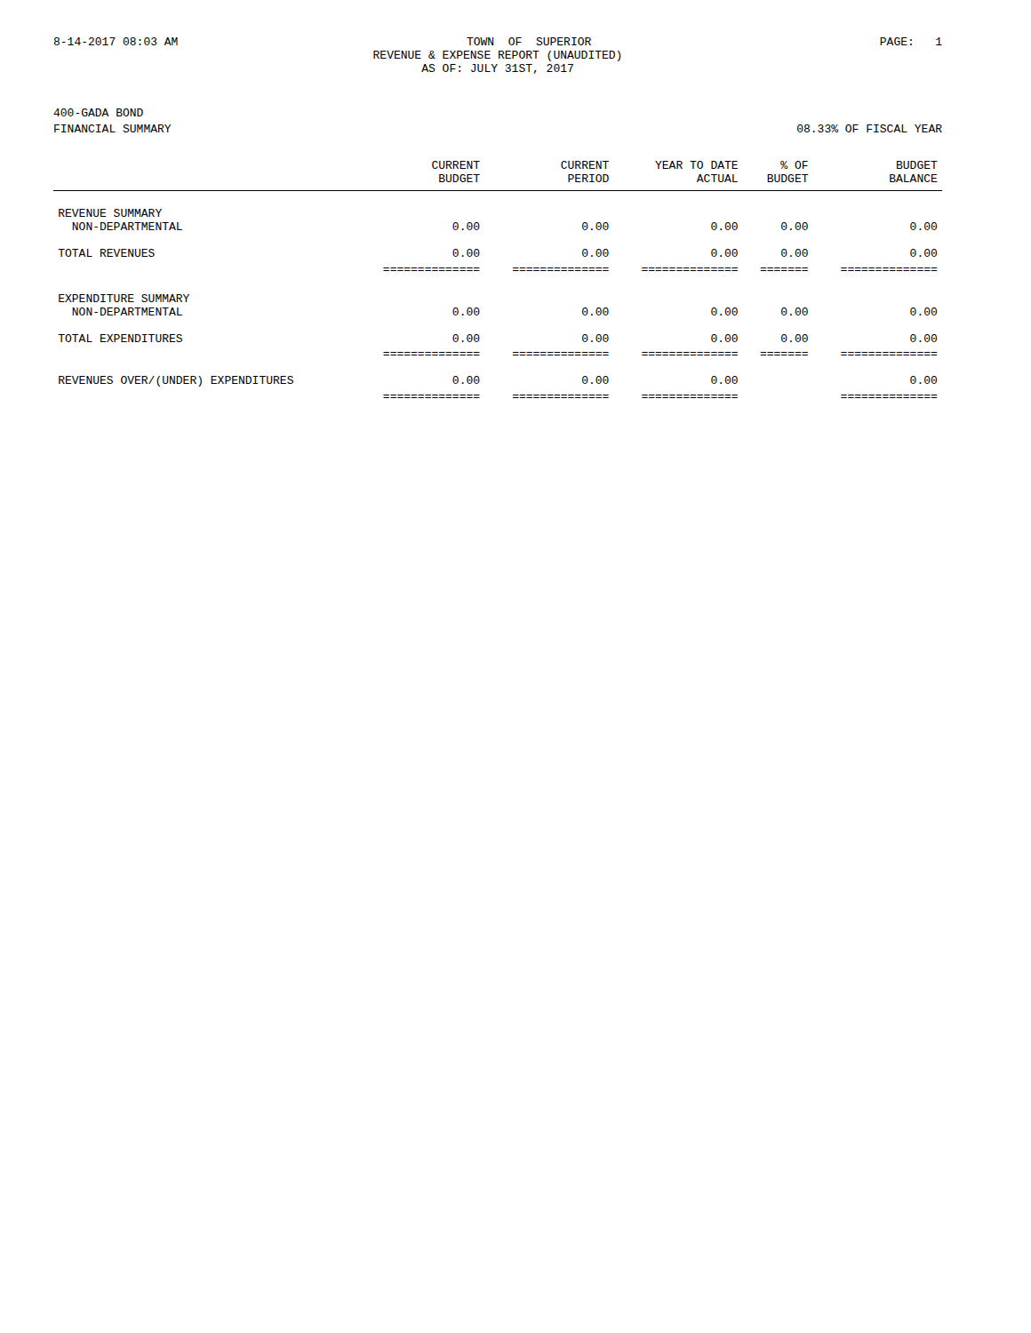8-14-2017 08:03 AM TOWN OF SUPERIOR PAGE: 1
REVENUE & EXPENSE REPORT (UNAUDITED)
AS OF: JULY 31ST, 2017
400-GADA BOND
FINANCIAL SUMMARY 08.33% OF FISCAL YEAR
| | CURRENT BUDGET | CURRENT PERIOD | YEAR TO DATE ACTUAL | % OF BUDGET | BUDGET BALANCE |
| --- | --- | --- | --- | --- | --- |
| REVENUE SUMMARY |
| NON-DEPARTMENTAL | 0.00 | 0.00 | 0.00 | 0.00 | 0.00 |
| TOTAL REVENUES | 0.00 | 0.00 | 0.00 | 0.00 | 0.00 |
| | ============== | ============== | ============== | ======= | ============== |
| EXPENDITURE SUMMARY |
| NON-DEPARTMENTAL | 0.00 | 0.00 | 0.00 | 0.00 | 0.00 |
| TOTAL EXPENDITURES | 0.00 | 0.00 | 0.00 | 0.00 | 0.00 |
| | ============== | ============== | ============== | ======= | ============== |
| REVENUES OVER/(UNDER) EXPENDITURES | 0.00 | 0.00 | 0.00 | | 0.00 |
| | ============== | ============== | ============== | | ============== |